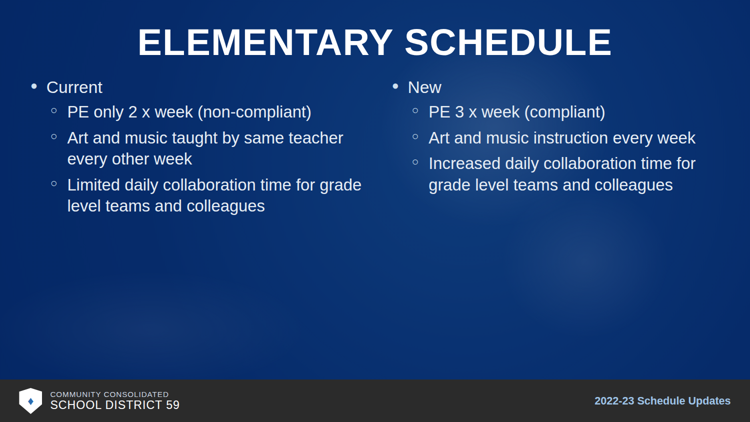Elementary Schedule
Current
PE only 2 x week (non-compliant)
Art and music taught by same teacher every other week
Limited daily collaboration time for grade level teams and colleagues
New
PE 3 x week (compliant)
Art and music instruction every week
Increased daily collaboration time for grade level teams and colleagues
♦
Community Consolidated
School District 59
2022-23 Schedule Updates